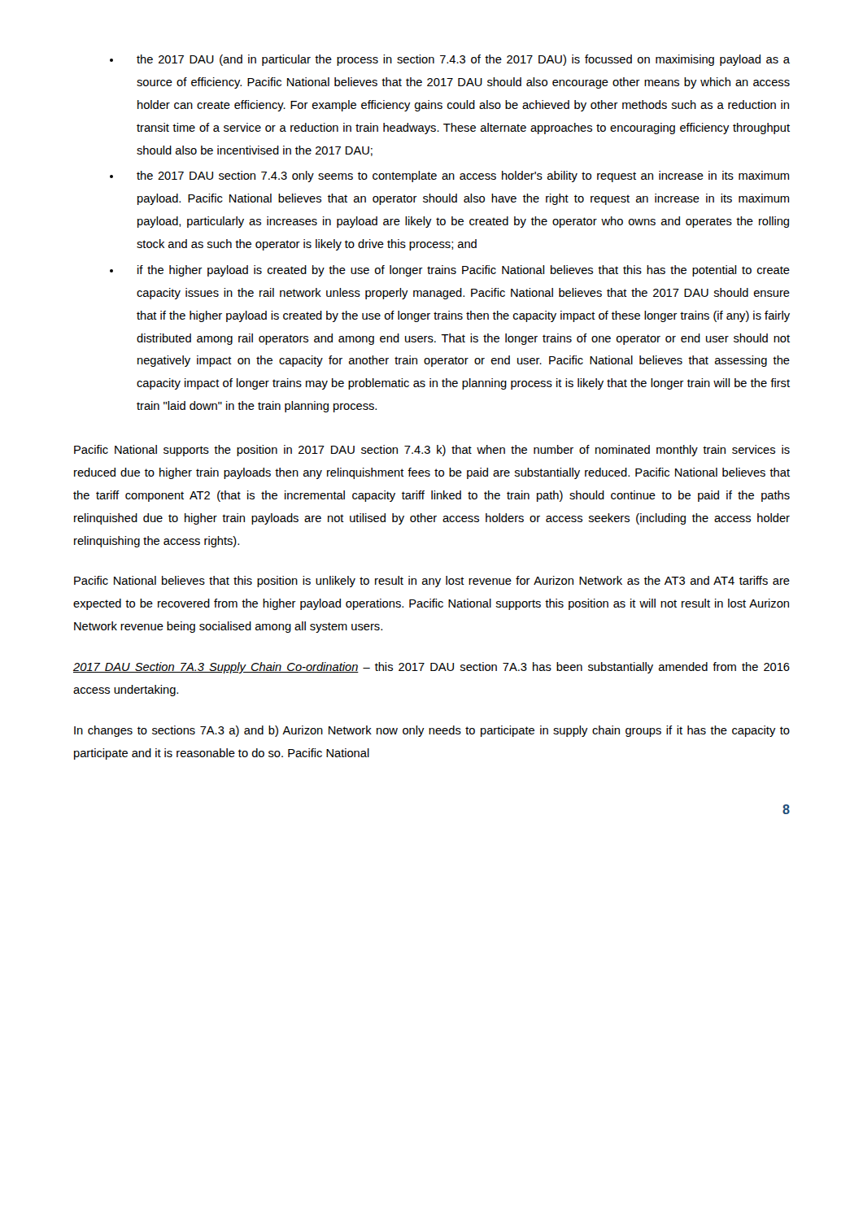the 2017 DAU (and in particular the process in section 7.4.3 of the 2017 DAU) is focussed on maximising payload as a source of efficiency. Pacific National believes that the 2017 DAU should also encourage other means by which an access holder can create efficiency. For example efficiency gains could also be achieved by other methods such as a reduction in transit time of a service or a reduction in train headways. These alternate approaches to encouraging efficiency throughput should also be incentivised in the 2017 DAU;
the 2017 DAU section 7.4.3 only seems to contemplate an access holder's ability to request an increase in its maximum payload. Pacific National believes that an operator should also have the right to request an increase in its maximum payload, particularly as increases in payload are likely to be created by the operator who owns and operates the rolling stock and as such the operator is likely to drive this process; and
if the higher payload is created by the use of longer trains Pacific National believes that this has the potential to create capacity issues in the rail network unless properly managed. Pacific National believes that the 2017 DAU should ensure that if the higher payload is created by the use of longer trains then the capacity impact of these longer trains (if any) is fairly distributed among rail operators and among end users. That is the longer trains of one operator or end user should not negatively impact on the capacity for another train operator or end user. Pacific National believes that assessing the capacity impact of longer trains may be problematic as in the planning process it is likely that the longer train will be the first train "laid down" in the train planning process.
Pacific National supports the position in 2017 DAU section 7.4.3 k) that when the number of nominated monthly train services is reduced due to higher train payloads then any relinquishment fees to be paid are substantially reduced. Pacific National believes that the tariff component AT2 (that is the incremental capacity tariff linked to the train path) should continue to be paid if the paths relinquished due to higher train payloads are not utilised by other access holders or access seekers (including the access holder relinquishing the access rights).
Pacific National believes that this position is unlikely to result in any lost revenue for Aurizon Network as the AT3 and AT4 tariffs are expected to be recovered from the higher payload operations. Pacific National supports this position as it will not result in lost Aurizon Network revenue being socialised among all system users.
2017 DAU Section 7A.3 Supply Chain Co-ordination – this 2017 DAU section 7A.3 has been substantially amended from the 2016 access undertaking.
In changes to sections 7A.3 a) and b) Aurizon Network now only needs to participate in supply chain groups if it has the capacity to participate and it is reasonable to do so. Pacific National
8